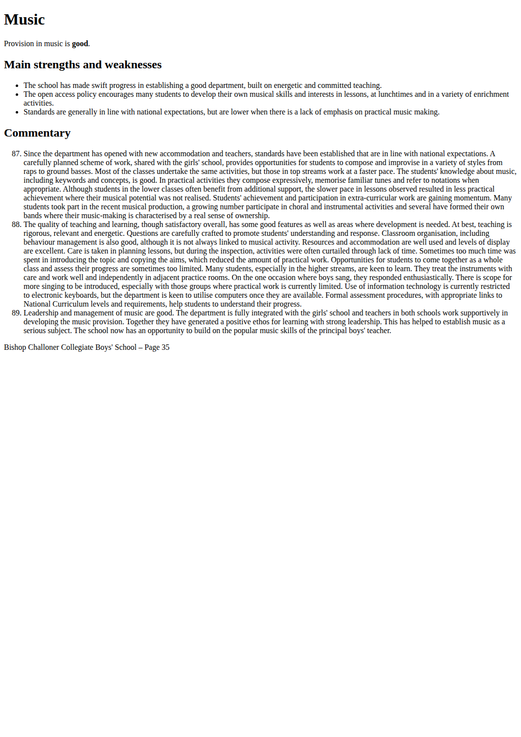Music
Provision in music is good.
Main strengths and weaknesses
The school has made swift progress in establishing a good department, built on energetic and committed teaching.
The open access policy encourages many students to develop their own musical skills and interests in lessons, at lunchtimes and in a variety of enrichment activities.
Standards are generally in line with national expectations, but are lower when there is a lack of emphasis on practical music making.
Commentary
Since the department has opened with new accommodation and teachers, standards have been established that are in line with national expectations. A carefully planned scheme of work, shared with the girls' school, provides opportunities for students to compose and improvise in a variety of styles from raps to ground basses. Most of the classes undertake the same activities, but those in top streams work at a faster pace. The students' knowledge about music, including keywords and concepts, is good. In practical activities they compose expressively, memorise familiar tunes and refer to notations when appropriate. Although students in the lower classes often benefit from additional support, the slower pace in lessons observed resulted in less practical achievement where their musical potential was not realised. Students' achievement and participation in extra-curricular work are gaining momentum. Many students took part in the recent musical production, a growing number participate in choral and instrumental activities and several have formed their own bands where their music-making is characterised by a real sense of ownership.
The quality of teaching and learning, though satisfactory overall, has some good features as well as areas where development is needed. At best, teaching is rigorous, relevant and energetic. Questions are carefully crafted to promote students' understanding and response. Classroom organisation, including behaviour management is also good, although it is not always linked to musical activity. Resources and accommodation are well used and levels of display are excellent. Care is taken in planning lessons, but during the inspection, activities were often curtailed through lack of time. Sometimes too much time was spent in introducing the topic and copying the aims, which reduced the amount of practical work. Opportunities for students to come together as a whole class and assess their progress are sometimes too limited. Many students, especially in the higher streams, are keen to learn. They treat the instruments with care and work well and independently in adjacent practice rooms. On the one occasion where boys sang, they responded enthusiastically. There is scope for more singing to be introduced, especially with those groups where practical work is currently limited. Use of information technology is currently restricted to electronic keyboards, but the department is keen to utilise computers once they are available. Formal assessment procedures, with appropriate links to National Curriculum levels and requirements, help students to understand their progress.
Leadership and management of music are good. The department is fully integrated with the girls' school and teachers in both schools work supportively in developing the music provision. Together they have generated a positive ethos for learning with strong leadership. This has helped to establish music as a serious subject. The school now has an opportunity to build on the popular music skills of the principal boys' teacher.
Bishop Challoner Collegiate Boys' School – Page 35